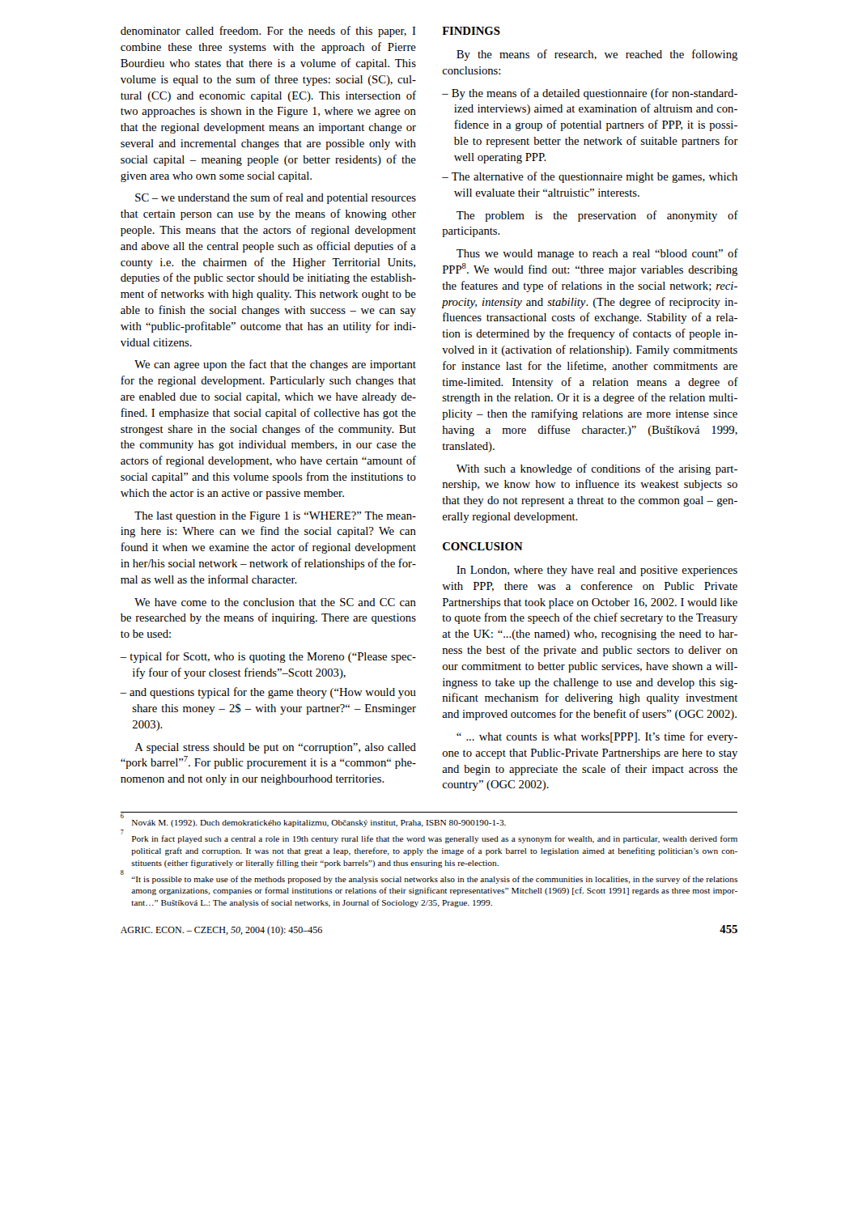denominator called freedom. For the needs of this paper, I combine these three systems with the approach of Pierre Bourdieu who states that there is a volume of capital. This volume is equal to the sum of three types: social (SC), cultural (CC) and economic capital (EC). This intersection of two approaches is shown in the Figure 1, where we agree on that the regional development means an important change or several and incremental changes that are possible only with social capital – meaning people (or better residents) of the given area who own some social capital.
SC – we understand the sum of real and potential resources that certain person can use by the means of knowing other people. This means that the actors of regional development and above all the central people such as official deputies of a county i.e. the chairmen of the Higher Territorial Units, deputies of the public sector should be initiating the establishment of networks with high quality. This network ought to be able to finish the social changes with success – we can say with “public-profitable” outcome that has an utility for individual citizens.
We can agree upon the fact that the changes are important for the regional development. Particularly such changes that are enabled due to social capital, which we have already defined. I emphasize that social capital of collective has got the strongest share in the social changes of the community. But the community has got individual members, in our case the actors of regional development, who have certain “amount of social capital” and this volume spools from the institutions to which the actor is an active or passive member.
The last question in the Figure 1 is “WHERE?” The meaning here is: Where can we find the social capital? We can found it when we examine the actor of regional development in her/his social network – network of relationships of the formal as well as the informal character.
We have come to the conclusion that the SC and CC can be researched by the means of inquiring. There are questions to be used:
typical for Scott, who is quoting the Moreno (“Please specify four of your closest friends”–Scott 2003),
and questions typical for the game theory (“How would you share this money – 2$ – with your partner?“ – Ensminger 2003).
A special stress should be put on “corruption”, also called “pork barrel”7. For public procurement it is a “common“ phenomenon and not only in our neighbourhood territories.
FINDINGS
By the means of research, we reached the following conclusions:
By the means of a detailed questionnaire (for non-standardized interviews) aimed at examination of altruism and confidence in a group of potential partners of PPP, it is possible to represent better the network of suitable partners for well operating PPP.
The alternative of the questionnaire might be games, which will evaluate their “altruistic” interests.
The problem is the preservation of anonymity of participants.
Thus we would manage to reach a real “blood count” of PPP8. We would find out: “three major variables describing the features and type of relations in the social network; reciprocity, intensity and stability. (The degree of reciprocity influences transactional costs of exchange. Stability of a relation is determined by the frequency of contacts of people involved in it (activation of relationship). Family commitments for instance last for the lifetime, another commitments are time-limited. Intensity of a relation means a degree of strength in the relation. Or it is a degree of the relation multiplicity – then the ramifying relations are more intense since having a more diffuse character.)” (Buštíková 1999, translated).
With such a knowledge of conditions of the arising partnership, we know how to influence its weakest subjects so that they do not represent a threat to the common goal – generally regional development.
CONCLUSION
In London, where they have real and positive experiences with PPP, there was a conference on Public Private Partnerships that took place on October 16, 2002. I would like to quote from the speech of the chief secretary to the Treasury at the UK: “...(the named) who, recognising the need to harness the best of the private and public sectors to deliver on our commitment to better public services, have shown a willingness to take up the challenge to use and develop this significant mechanism for delivering high quality investment and improved outcomes for the benefit of users” (OGC 2002).
“ ... what counts is what works[PPP]. It’s time for everyone to accept that Public-Private Partnerships are here to stay and begin to appreciate the scale of their impact across the country” (OGC 2002).
6 Novák M. (1992). Duch demokratického kapitalizmu, Občanský institut, Praha, ISBN 80-900190-1-3.
7 Pork in fact played such a central a role in 19th century rural life that the word was generally used as a synonym for wealth, and in particular, wealth derived form political graft and corruption. It was not that great a leap, therefore, to apply the image of a pork barrel to legislation aimed at benefiting politician’s own constituents (either figuratively or literally filling their “pork barrels”) and thus ensuring his re-election.
8 “It is possible to make use of the methods proposed by the analysis social networks also in the analysis of the communities in localities, in the survey of the relations among organizations, companies or formal institutions or relations of their significant representatives” Mitchell (1969) [cf. Scott 1991] regards as three most important…” Buštíková L.: The analysis of social networks, in Journal of Sociology 2/35, Prague. 1999.
AGRIC. ECON. – CZECH, 50, 2004 (10): 450–456 455